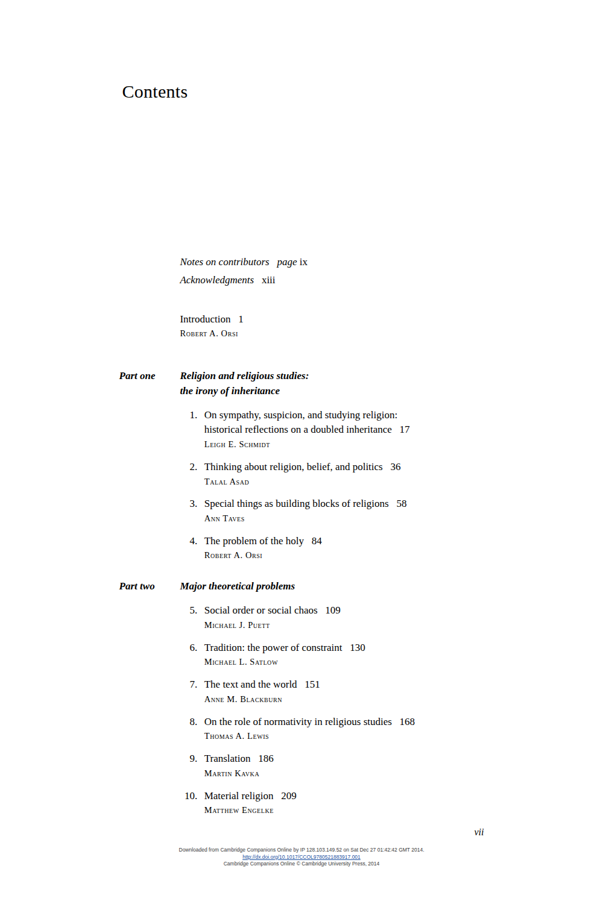Contents
Notes on contributors page ix
Acknowledgments xiii
Introduction 1
Robert A. Orsi
Part one Religion and religious studies:
the irony of inheritance
1.
On sympathy, suspicion, and studying religion:
historical reflections on a doubled inheritance 17
Leigh E. Schmidt
2.
Thinking about religion, belief, and politics 36
Talal Asad
3.
Special things as building blocks of religions 58
Ann Taves
4.
The problem of the holy 84
Robert A. Orsi
Part two Major theoretical problems
5.
Social order or social chaos 109
Michael J. Puett
6.
Tradition: the power of constraint 130
Michael L. Satlow
7.
The text and the world 151
Anne M. Blackburn
8.
On the role of normativity in religious studies 168
Thomas A. Lewis
9.
Translation 186
Martin Kavka
10.
Material religion 209
Matthew Engelke
vii
Downloaded from Cambridge Companions Online by IP 128.103.149.52 on Sat Dec 27 01:42:42 GMT 2014.
http://dx.doi.org/10.1017/CCOL9780521883917.001
Cambridge Companions Online © Cambridge University Press, 2014